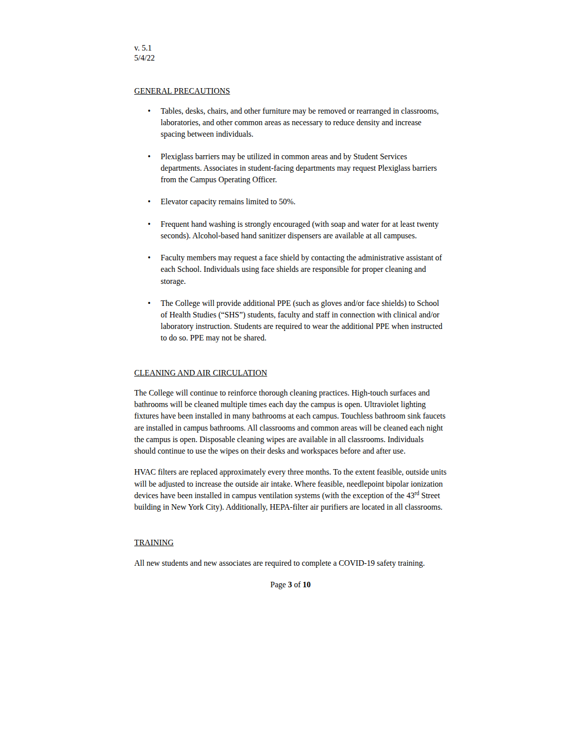v. 5.1
5/4/22
GENERAL PRECAUTIONS
Tables, desks, chairs, and other furniture may be removed or rearranged in classrooms, laboratories, and other common areas as necessary to reduce density and increase spacing between individuals.
Plexiglass barriers may be utilized in common areas and by Student Services departments. Associates in student-facing departments may request Plexiglass barriers from the Campus Operating Officer.
Elevator capacity remains limited to 50%.
Frequent hand washing is strongly encouraged (with soap and water for at least twenty seconds). Alcohol-based hand sanitizer dispensers are available at all campuses.
Faculty members may request a face shield by contacting the administrative assistant of each School. Individuals using face shields are responsible for proper cleaning and storage.
The College will provide additional PPE (such as gloves and/or face shields) to School of Health Studies (“SHS”) students, faculty and staff in connection with clinical and/or laboratory instruction. Students are required to wear the additional PPE when instructed to do so. PPE may not be shared.
CLEANING AND AIR CIRCULATION
The College will continue to reinforce thorough cleaning practices. High-touch surfaces and bathrooms will be cleaned multiple times each day the campus is open. Ultraviolet lighting fixtures have been installed in many bathrooms at each campus. Touchless bathroom sink faucets are installed in campus bathrooms. All classrooms and common areas will be cleaned each night the campus is open. Disposable cleaning wipes are available in all classrooms. Individuals should continue to use the wipes on their desks and workspaces before and after use.
HVAC filters are replaced approximately every three months. To the extent feasible, outside units will be adjusted to increase the outside air intake. Where feasible, needlepoint bipolar ionization devices have been installed in campus ventilation systems (with the exception of the 43rd Street building in New York City). Additionally, HEPA-filter air purifiers are located in all classrooms.
TRAINING
All new students and new associates are required to complete a COVID-19 safety training.
Page 3 of 10